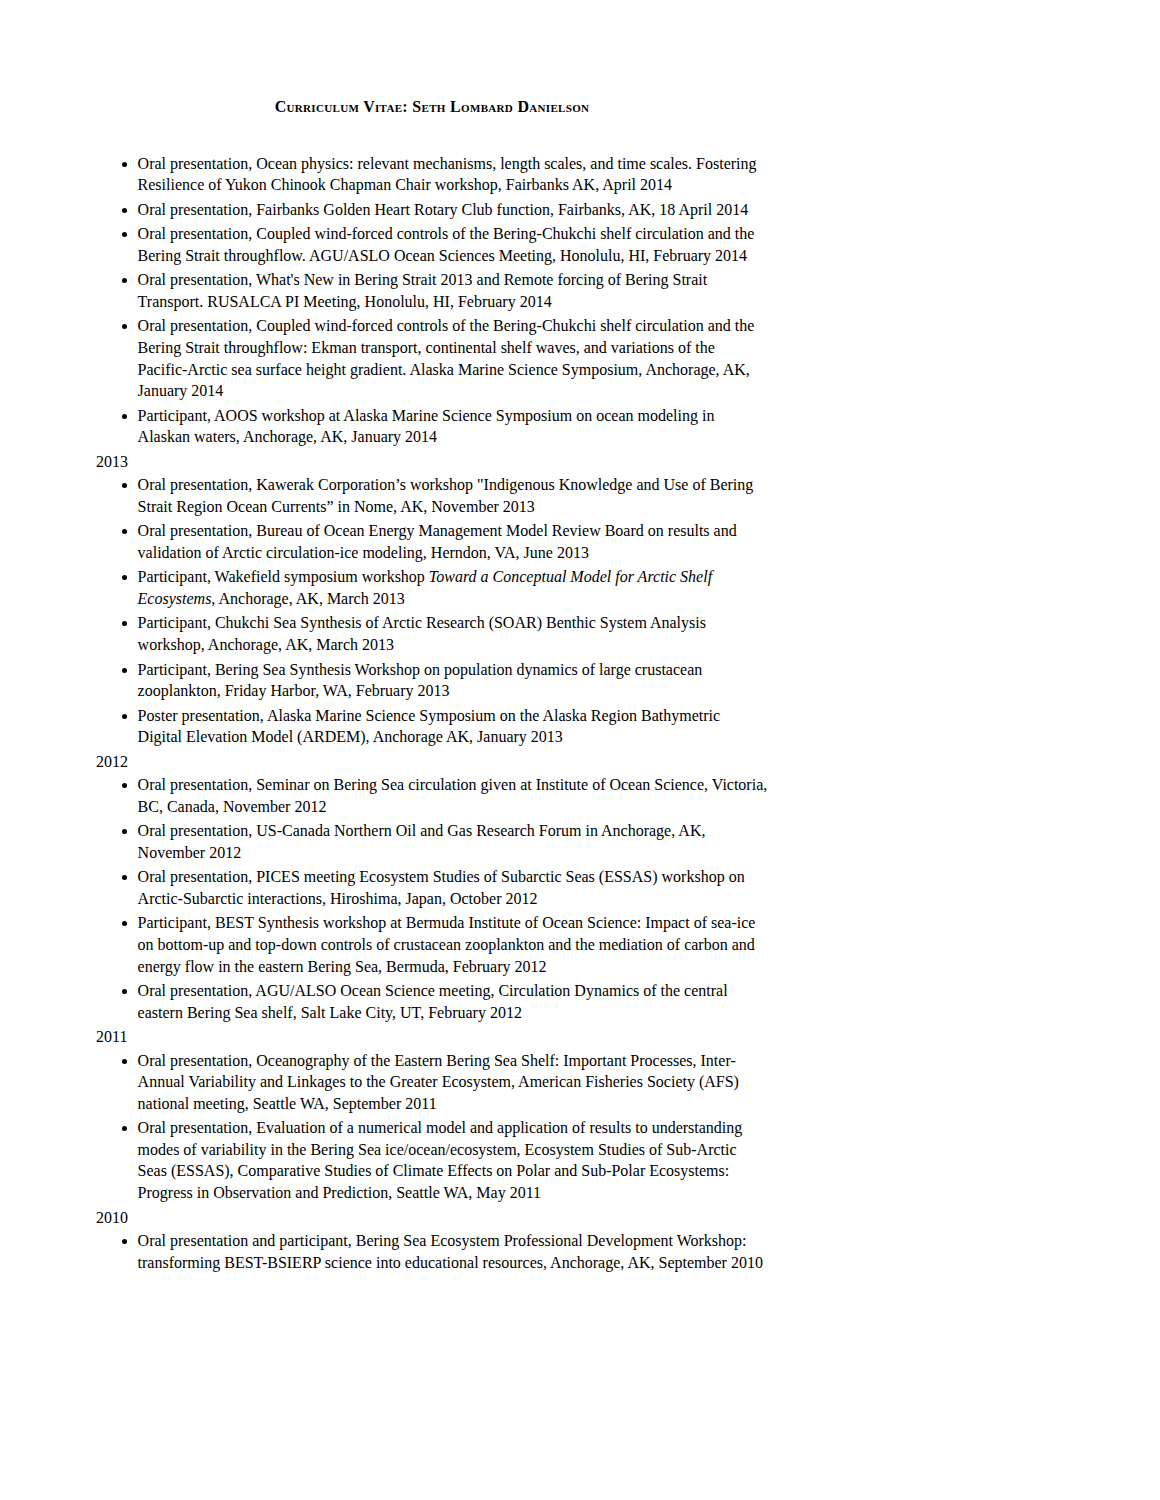Curriculum Vitae: Seth Lombard Danielson
Oral presentation, Ocean physics: relevant mechanisms, length scales, and time scales. Fostering Resilience of Yukon Chinook Chapman Chair workshop, Fairbanks AK, April 2014
Oral presentation, Fairbanks Golden Heart Rotary Club function, Fairbanks, AK, 18 April 2014
Oral presentation, Coupled wind-forced controls of the Bering-Chukchi shelf circulation and the Bering Strait throughflow. AGU/ASLO Ocean Sciences Meeting, Honolulu, HI, February 2014
Oral presentation, What's New in Bering Strait 2013 and Remote forcing of Bering Strait Transport. RUSALCA PI Meeting, Honolulu, HI, February 2014
Oral presentation, Coupled wind-forced controls of the Bering-Chukchi shelf circulation and the Bering Strait throughflow: Ekman transport, continental shelf waves, and variations of the Pacific-Arctic sea surface height gradient. Alaska Marine Science Symposium, Anchorage, AK, January 2014
Participant, AOOS workshop at Alaska Marine Science Symposium on ocean modeling in Alaskan waters, Anchorage, AK, January 2014
2013
Oral presentation, Kawerak Corporation’s workshop "Indigenous Knowledge and Use of Bering Strait Region Ocean Currents” in Nome, AK, November 2013
Oral presentation, Bureau of Ocean Energy Management Model Review Board on results and validation of Arctic circulation-ice modeling, Herndon, VA, June 2013
Participant, Wakefield symposium workshop Toward a Conceptual Model for Arctic Shelf Ecosystems, Anchorage, AK, March 2013
Participant, Chukchi Sea Synthesis of Arctic Research (SOAR) Benthic System Analysis workshop, Anchorage, AK, March 2013
Participant, Bering Sea Synthesis Workshop on population dynamics of large crustacean zooplankton, Friday Harbor, WA, February 2013
Poster presentation, Alaska Marine Science Symposium on the Alaska Region Bathymetric Digital Elevation Model (ARDEM), Anchorage AK, January 2013
2012
Oral presentation, Seminar on Bering Sea circulation given at Institute of Ocean Science, Victoria, BC, Canada, November 2012
Oral presentation, US-Canada Northern Oil and Gas Research Forum in Anchorage, AK, November 2012
Oral presentation, PICES meeting Ecosystem Studies of Subarctic Seas (ESSAS) workshop on Arctic-Subarctic interactions, Hiroshima, Japan, October 2012
Participant, BEST Synthesis workshop at Bermuda Institute of Ocean Science: Impact of sea-ice on bottom-up and top-down controls of crustacean zooplankton and the mediation of carbon and energy flow in the eastern Bering Sea, Bermuda, February 2012
Oral presentation, AGU/ALSO Ocean Science meeting, Circulation Dynamics of the central eastern Bering Sea shelf, Salt Lake City, UT, February 2012
2011
Oral presentation, Oceanography of the Eastern Bering Sea Shelf: Important Processes, Inter-Annual Variability and Linkages to the Greater Ecosystem, American Fisheries Society (AFS) national meeting, Seattle WA, September 2011
Oral presentation, Evaluation of a numerical model and application of results to understanding modes of variability in the Bering Sea ice/ocean/ecosystem, Ecosystem Studies of Sub-Arctic Seas (ESSAS), Comparative Studies of Climate Effects on Polar and Sub-Polar Ecosystems: Progress in Observation and Prediction, Seattle WA, May 2011
2010
Oral presentation and participant, Bering Sea Ecosystem Professional Development Workshop: transforming BEST-BSIERP science into educational resources, Anchorage, AK, September 2010